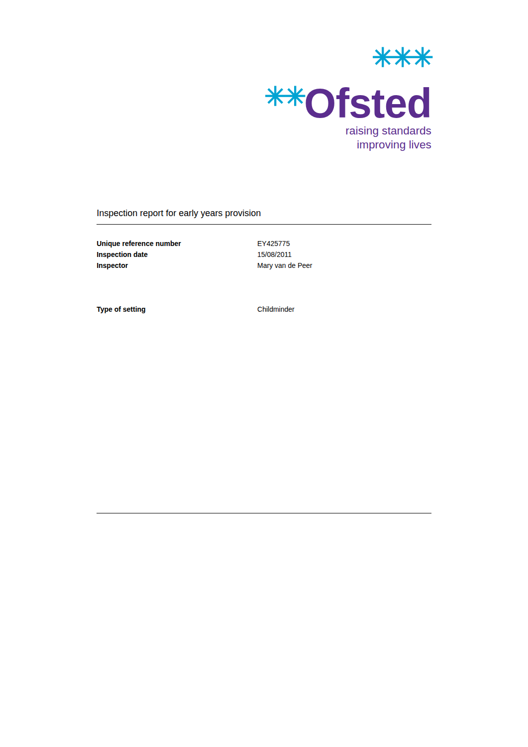✳✳✳
✳✳Ofsted
raising standards
improving lives
Inspection report for early years provision
| Unique reference number | EY425775 |
| Inspection date | 15/08/2011 |
| Inspector | Mary van de Peer |
| Type of setting | Childminder |